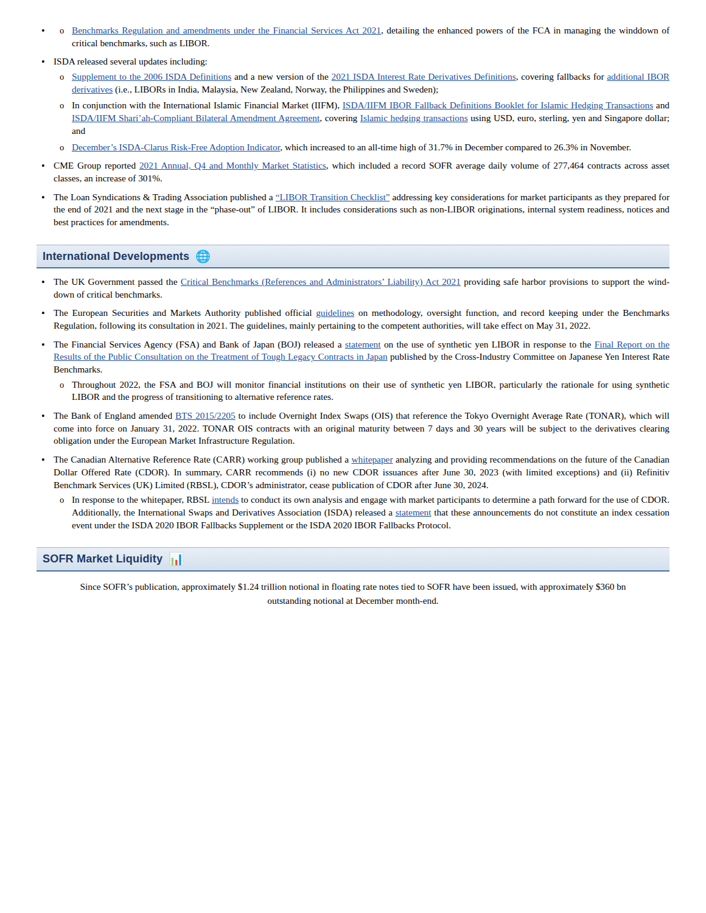Benchmarks Regulation and amendments under the Financial Services Act 2021, detailing the enhanced powers of the FCA in managing the winddown of critical benchmarks, such as LIBOR.
ISDA released several updates including:
Supplement to the 2006 ISDA Definitions and a new version of the 2021 ISDA Interest Rate Derivatives Definitions, covering fallbacks for additional IBOR derivatives (i.e., LIBORs in India, Malaysia, New Zealand, Norway, the Philippines and Sweden);
In conjunction with the International Islamic Financial Market (IIFM), ISDA/IIFM IBOR Fallback Definitions Booklet for Islamic Hedging Transactions and ISDA/IIFM Shari’ah-Compliant Bilateral Amendment Agreement, covering Islamic hedging transactions using USD, euro, sterling, yen and Singapore dollar; and
December’s ISDA-Clarus Risk-Free Adoption Indicator, which increased to an all-time high of 31.7% in December compared to 26.3% in November.
CME Group reported 2021 Annual, Q4 and Monthly Market Statistics, which included a record SOFR average daily volume of 277,464 contracts across asset classes, an increase of 301%.
The Loan Syndications & Trading Association published a “LIBOR Transition Checklist” addressing key considerations for market participants as they prepared for the end of 2021 and the next stage in the “phase-out” of LIBOR. It includes considerations such as non-LIBOR originations, internal system readiness, notices and best practices for amendments.
International Developments
🌐
The UK Government passed the Critical Benchmarks (References and Administrators’ Liability) Act 2021 providing safe harbor provisions to support the wind-down of critical benchmarks.
The European Securities and Markets Authority published official guidelines on methodology, oversight function, and record keeping under the Benchmarks Regulation, following its consultation in 2021. The guidelines, mainly pertaining to the competent authorities, will take effect on May 31, 2022.
The Financial Services Agency (FSA) and Bank of Japan (BOJ) released a statement on the use of synthetic yen LIBOR in response to the Final Report on the Results of the Public Consultation on the Treatment of Tough Legacy Contracts in Japan published by the Cross-Industry Committee on Japanese Yen Interest Rate Benchmarks.
Throughout 2022, the FSA and BOJ will monitor financial institutions on their use of synthetic yen LIBOR, particularly the rationale for using synthetic LIBOR and the progress of transitioning to alternative reference rates.
The Bank of England amended BTS 2015/2205 to include Overnight Index Swaps (OIS) that reference the Tokyo Overnight Average Rate (TONAR), which will come into force on January 31, 2022. TONAR OIS contracts with an original maturity between 7 days and 30 years will be subject to the derivatives clearing obligation under the European Market Infrastructure Regulation.
The Canadian Alternative Reference Rate (CARR) working group published a whitepaper analyzing and providing recommendations on the future of the Canadian Dollar Offered Rate (CDOR). In summary, CARR recommends (i) no new CDOR issuances after June 30, 2023 (with limited exceptions) and (ii) Refinitiv Benchmark Services (UK) Limited (RBSL), CDOR’s administrator, cease publication of CDOR after June 30, 2024.
In response to the whitepaper, RBSL intends to conduct its own analysis and engage with market participants to determine a path forward for the use of CDOR. Additionally, the International Swaps and Derivatives Association (ISDA) released a statement that these announcements do not constitute an index cessation event under the ISDA 2020 IBOR Fallbacks Supplement or the ISDA 2020 IBOR Fallbacks Protocol.
SOFR Market Liquidity
📊
Since SOFR’s publication, approximately $1.24 trillion notional in floating rate notes tied to SOFR have been issued, with approximately $360 bn outstanding notional at December month-end.